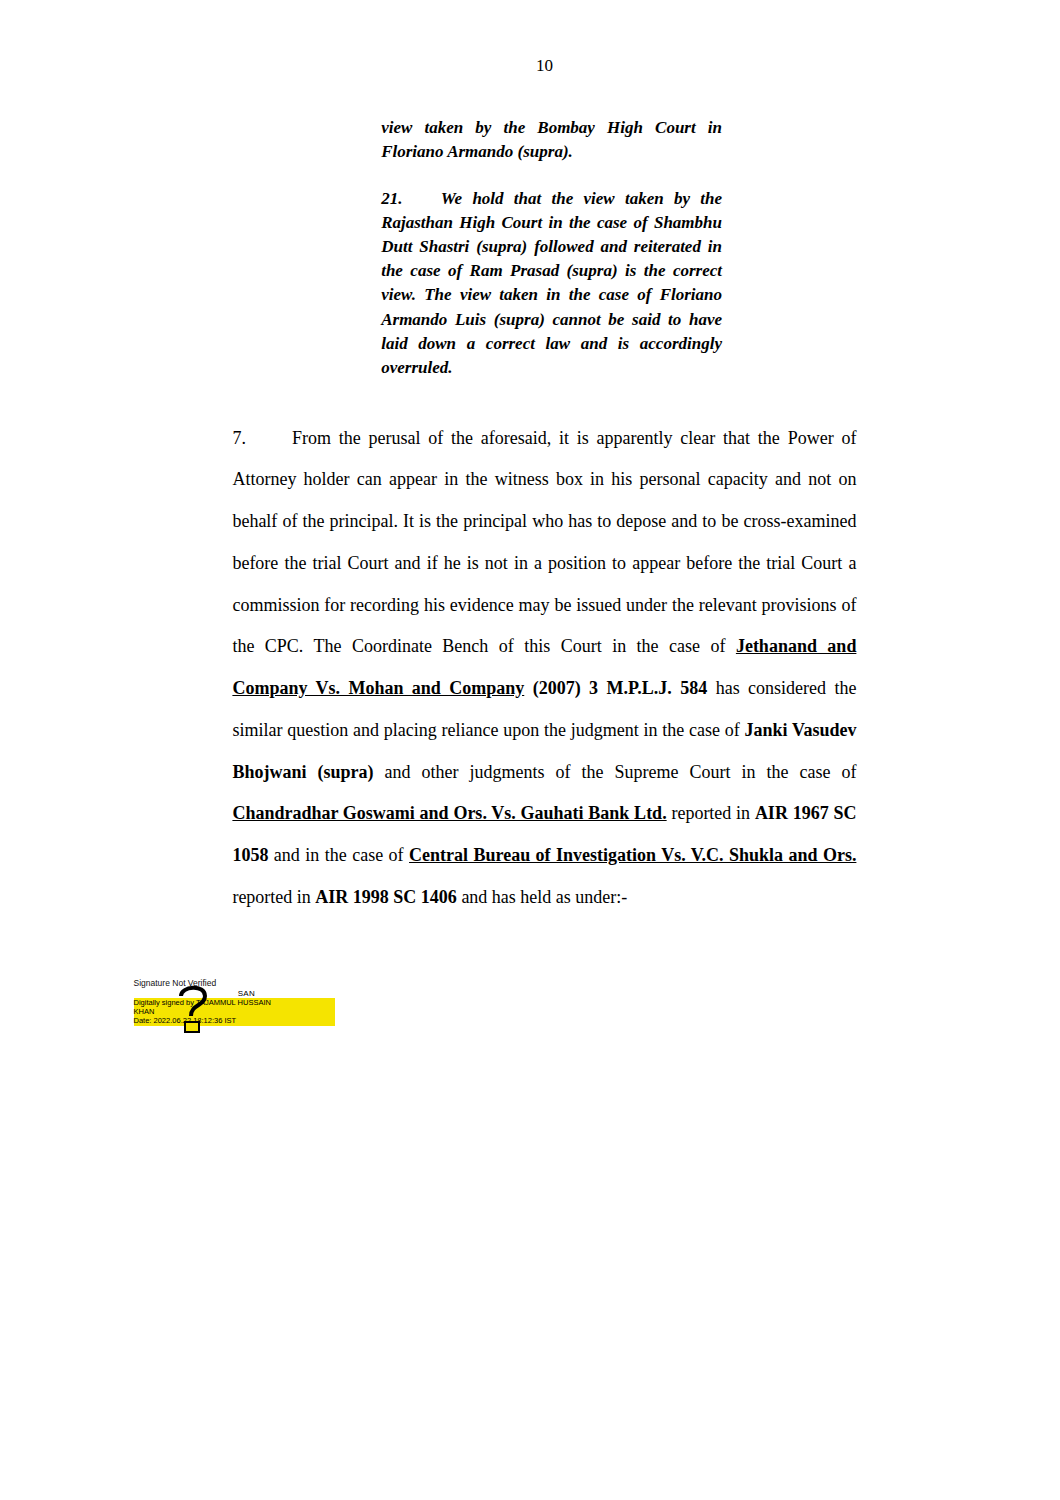10
view taken by the Bombay High Court in Floriano Armando (supra).
21. We hold that the view taken by the Rajasthan High Court in the case of Shambhu Dutt Shastri (supra) followed and reiterated in the case of Ram Prasad (supra) is the correct view. The view taken in the case of Floriano Armando Luis (supra) cannot be said to have laid down a correct law and is accordingly overruled.
7. From the perusal of the aforesaid, it is apparently clear that the Power of Attorney holder can appear in the witness box in his personal capacity and not on behalf of the principal. It is the principal who has to depose and to be cross-examined before the trial Court and if he is not in a position to appear before the trial Court a commission for recording his evidence may be issued under the relevant provisions of the CPC. The Coordinate Bench of this Court in the case of Jethanand and Company Vs. Mohan and Company (2007) 3 M.P.L.J. 584 has considered the similar question and placing reliance upon the judgment in the case of Janki Vasudev Bhojwani (supra) and other judgments of the Supreme Court in the case of Chandradhar Goswami and Ors. Vs. Gauhati Bank Ltd. reported in AIR 1967 SC 1058 and in the case of Central Bureau of Investigation Vs. V.C. Shukla and Ors. reported in AIR 1998 SC 1406 and has held as under:-
Signature Not Verified
SAN
Digitally signed by TAJAMMUL HUSSAIN
KHAN
Date: 2022.06.22 18:12:36 IST